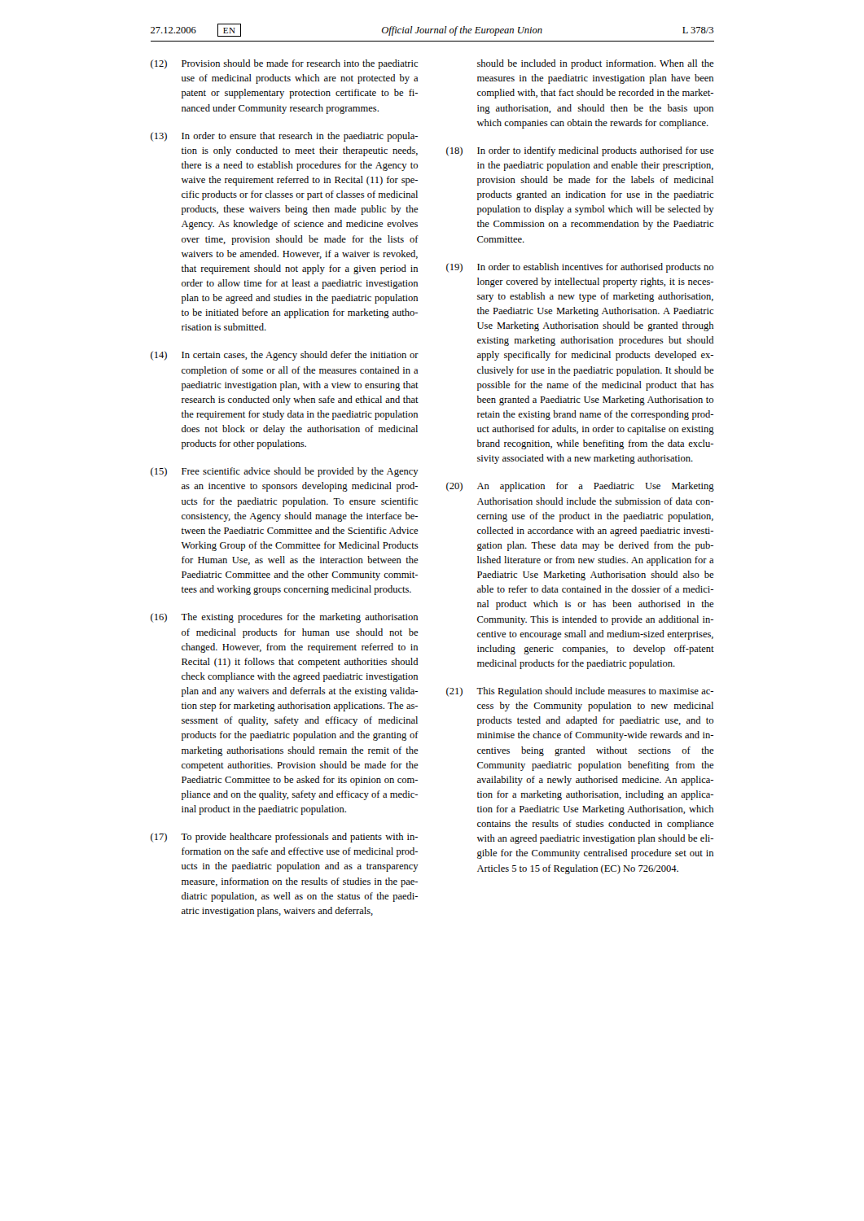27.12.2006 EN Official Journal of the European Union L 378/3
(12)
Provision should be made for research into the paediatric use of medicinal products which are not protected by a patent or supplementary protection certificate to be financed under Community research programmes.
(13)
In order to ensure that research in the paediatric population is only conducted to meet their therapeutic needs, there is a need to establish procedures for the Agency to waive the requirement referred to in Recital (11) for specific products or for classes or part of classes of medicinal products, these waivers being then made public by the Agency. As knowledge of science and medicine evolves over time, provision should be made for the lists of waivers to be amended. However, if a waiver is revoked, that requirement should not apply for a given period in order to allow time for at least a paediatric investigation plan to be agreed and studies in the paediatric population to be initiated before an application for marketing authorisation is submitted.
(14)
In certain cases, the Agency should defer the initiation or completion of some or all of the measures contained in a paediatric investigation plan, with a view to ensuring that research is conducted only when safe and ethical and that the requirement for study data in the paediatric population does not block or delay the authorisation of medicinal products for other populations.
(15)
Free scientific advice should be provided by the Agency as an incentive to sponsors developing medicinal products for the paediatric population. To ensure scientific consistency, the Agency should manage the interface between the Paediatric Committee and the Scientific Advice Working Group of the Committee for Medicinal Products for Human Use, as well as the interaction between the Paediatric Committee and the other Community committees and working groups concerning medicinal products.
(16)
The existing procedures for the marketing authorisation of medicinal products for human use should not be changed. However, from the requirement referred to in Recital (11) it follows that competent authorities should check compliance with the agreed paediatric investigation plan and any waivers and deferrals at the existing validation step for marketing authorisation applications. The assessment of quality, safety and efficacy of medicinal products for the paediatric population and the granting of marketing authorisations should remain the remit of the competent authorities. Provision should be made for the Paediatric Committee to be asked for its opinion on compliance and on the quality, safety and efficacy of a medicinal product in the paediatric population.
(17)
To provide healthcare professionals and patients with information on the safe and effective use of medicinal products in the paediatric population and as a transparency measure, information on the results of studies in the paediatric population, as well as on the status of the paediatric investigation plans, waivers and deferrals,
(17)
should be included in product information. When all the measures in the paediatric investigation plan have been complied with, that fact should be recorded in the marketing authorisation, and should then be the basis upon which companies can obtain the rewards for compliance.
(18)
In order to identify medicinal products authorised for use in the paediatric population and enable their prescription, provision should be made for the labels of medicinal products granted an indication for use in the paediatric population to display a symbol which will be selected by the Commission on a recommendation by the Paediatric Committee.
(19)
In order to establish incentives for authorised products no longer covered by intellectual property rights, it is necessary to establish a new type of marketing authorisation, the Paediatric Use Marketing Authorisation. A Paediatric Use Marketing Authorisation should be granted through existing marketing authorisation procedures but should apply specifically for medicinal products developed exclusively for use in the paediatric population. It should be possible for the name of the medicinal product that has been granted a Paediatric Use Marketing Authorisation to retain the existing brand name of the corresponding product authorised for adults, in order to capitalise on existing brand recognition, while benefiting from the data exclusivity associated with a new marketing authorisation.
(20)
An application for a Paediatric Use Marketing Authorisation should include the submission of data concerning use of the product in the paediatric population, collected in accordance with an agreed paediatric investigation plan. These data may be derived from the published literature or from new studies. An application for a Paediatric Use Marketing Authorisation should also be able to refer to data contained in the dossier of a medicinal product which is or has been authorised in the Community. This is intended to provide an additional incentive to encourage small and medium-sized enterprises, including generic companies, to develop off-patent medicinal products for the paediatric population.
(21)
This Regulation should include measures to maximise access by the Community population to new medicinal products tested and adapted for paediatric use, and to minimise the chance of Community-wide rewards and incentives being granted without sections of the Community paediatric population benefiting from the availability of a newly authorised medicine. An application for a marketing authorisation, including an application for a Paediatric Use Marketing Authorisation, which contains the results of studies conducted in compliance with an agreed paediatric investigation plan should be eligible for the Community centralised procedure set out in Articles 5 to 15 of Regulation (EC) No 726/2004.